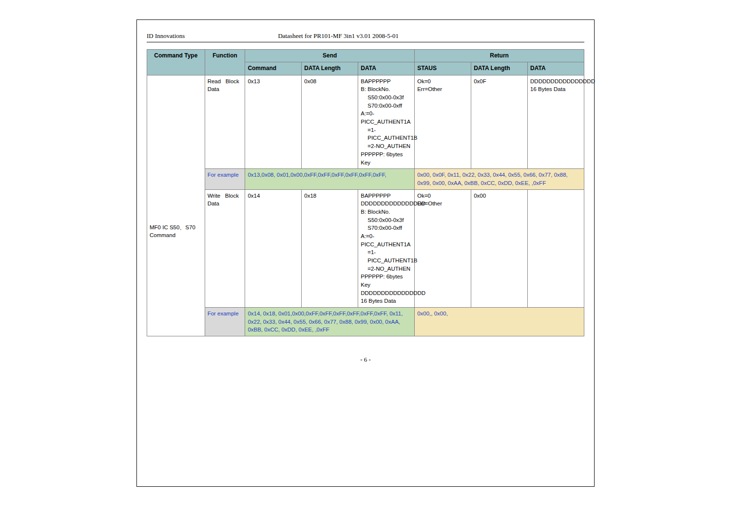ID Innovations
Datasheet for PR101-MF 3in1 v3.01 2008-5-01
| Command Type | Function | Send | Return |
| --- | --- | --- | --- |
| Command | DATA Length | DATA | STAUS | DATA Length | DATA |
| MF0 IC S50、S70 Command | Read Block Data | 0x13 | 0x08 | BAPPPPPP B: BlockNo. S50:0x00-0x3f S70:0x00-0xff A:=0-PICC_AUTHENT1A =1-PICC_AUTHENT1B =2-NO_AUTHEN PPPPPP: 6bytes Key | Ok=0 Err=Other | 0x0F | DDDDDDDDDDDDDDDD 16 Bytes Data |
| For example | 0x13,0x08, 0x01,0x00,0xFF,0xFF,0xFF,0xFF,0xFF,0xFF, | 0x00, 0x0F, 0x11, 0x22, 0x33, 0x44, 0x55, 0x66, 0x77, 0x88, 0x99, 0x00, 0xAA, 0xBB, 0xCC, 0xDD, 0xEE, ,0xFF |
| Write Block Data | 0x14 | 0x18 | BAPPPPPP DDDDDDDDDDDDDDDD B: BlockNo. S50:0x00-0x3f S70:0x00-0xff A:=0-PICC_AUTHENT1A =1-PICC_AUTHENT1B =2-NO_AUTHEN PPPPPP: 6bytes Key DDDDDDDDDDDDDDDD 16 Bytes Data | Ok=0 Err=Other | 0x00 | |
| For example | 0x14, 0x18, 0x01,0x00,0xFF,0xFF,0xFF,0xFF,0xFF,0xFF, 0x11, 0x22, 0x33, 0x44, 0x55, 0x66, 0x77, 0x88, 0x99, 0x00, 0xAA, 0xBB, 0xCC, 0xDD, 0xEE, ,0xFF | 0x00,, 0x00, |
- 6 -